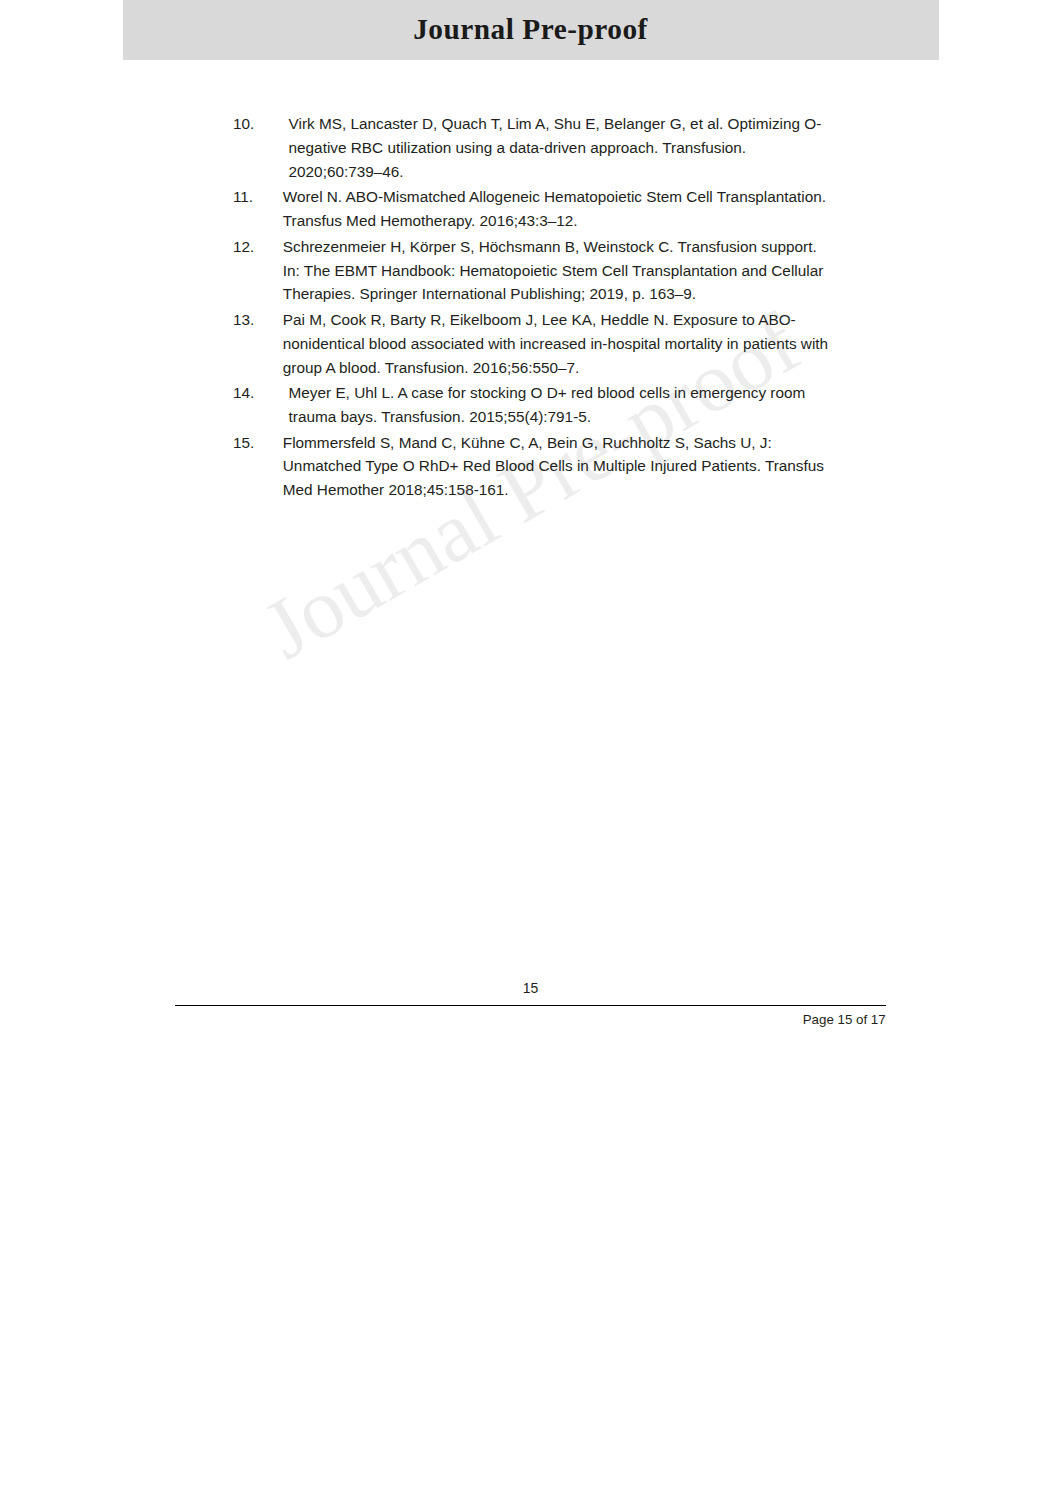Journal Pre-proof
Journal Pre-proof
10. Virk MS, Lancaster D, Quach T, Lim A, Shu E, Belanger G, et al. Optimizing O-negative RBC utilization using a data-driven approach. Transfusion. 2020;60:739–46.
11. Worel N. ABO-Mismatched Allogeneic Hematopoietic Stem Cell Transplantation. Transfus Med Hemotherapy. 2016;43:3–12.
12. Schrezenmeier H, Körper S, Höchsmann B, Weinstock C. Transfusion support. In: The EBMT Handbook: Hematopoietic Stem Cell Transplantation and Cellular Therapies. Springer International Publishing; 2019, p. 163–9.
13. Pai M, Cook R, Barty R, Eikelboom J, Lee KA, Heddle N. Exposure to ABO-nonidentical blood associated with increased in-hospital mortality in patients with group A blood. Transfusion. 2016;56:550–7.
14. Meyer E, Uhl L. A case for stocking O D+ red blood cells in emergency room trauma bays. Transfusion. 2015;55(4):791-5.
15. Flommersfeld S, Mand C, Kühne C, A, Bein G, Ruchholtz S, Sachs U, J: Unmatched Type O RhD+ Red Blood Cells in Multiple Injured Patients. Transfus Med Hemother 2018;45:158-161.
15
Page 15 of 17